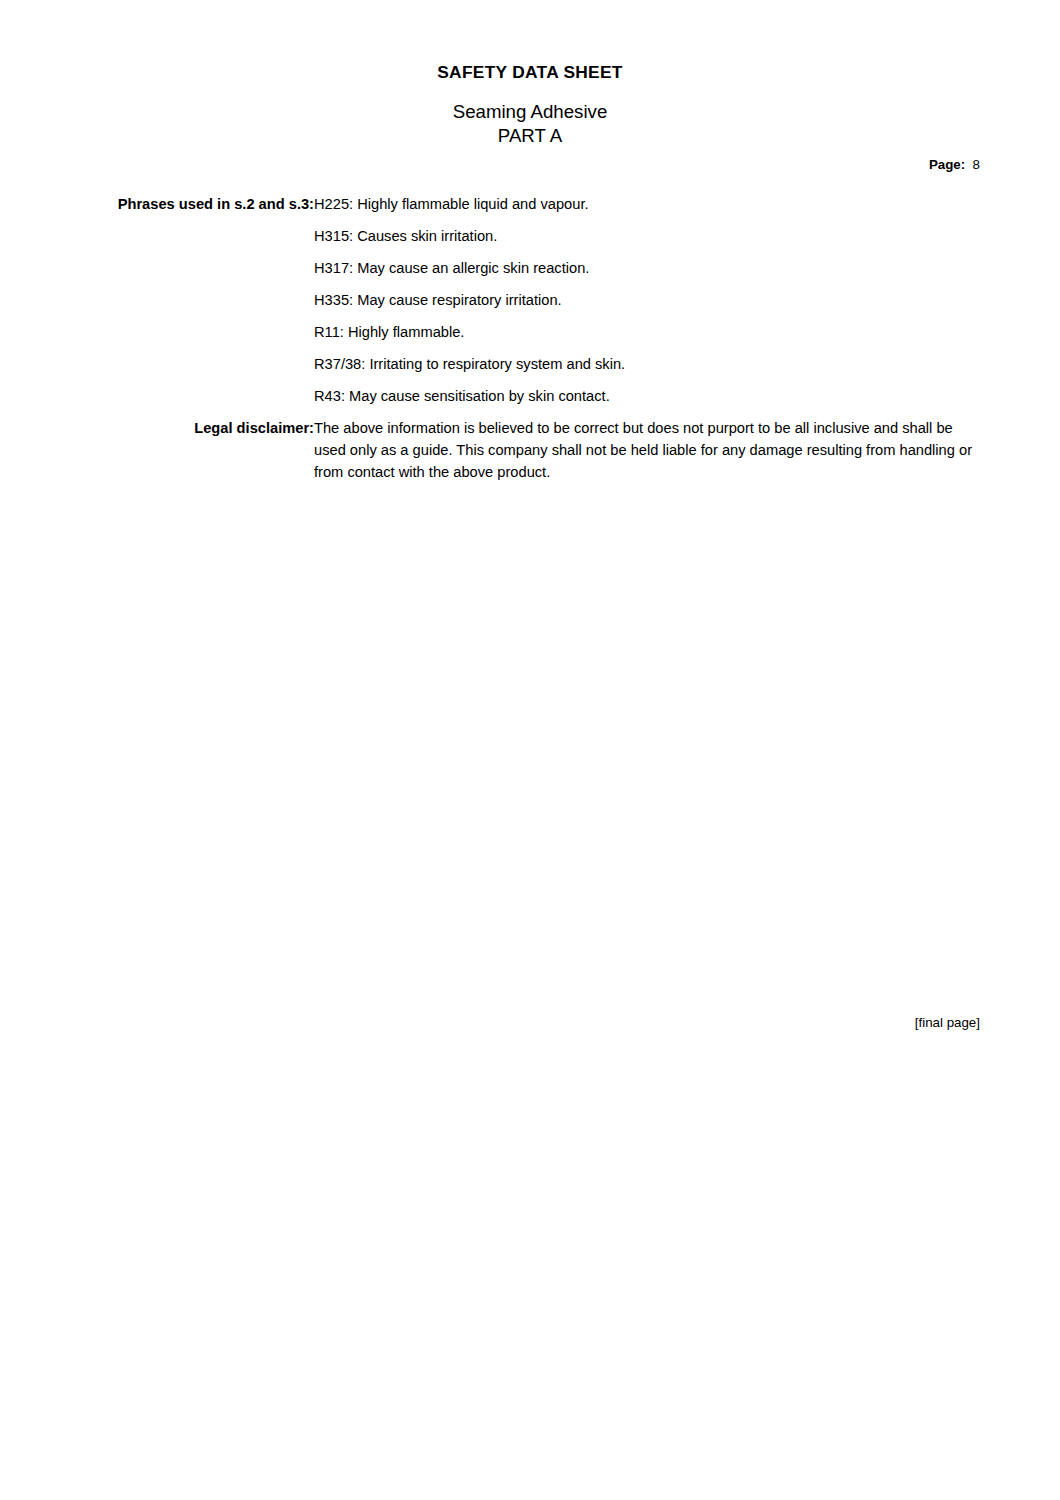SAFETY DATA SHEET
Seaming Adhesive
PART A
Page: 8
| Phrases used in s.2 and s.3: | H225: Highly flammable liquid and vapour. H315: Causes skin irritation. H317: May cause an allergic skin reaction. H335: May cause respiratory irritation. R11: Highly flammable. R37/38: Irritating to respiratory system and skin. R43: May cause sensitisation by skin contact. |
| Legal disclaimer: | The above information is believed to be correct but does not purport to be all inclusive and shall be used only as a guide. This company shall not be held liable for any damage resulting from handling or from contact with the above product. |
[final page]